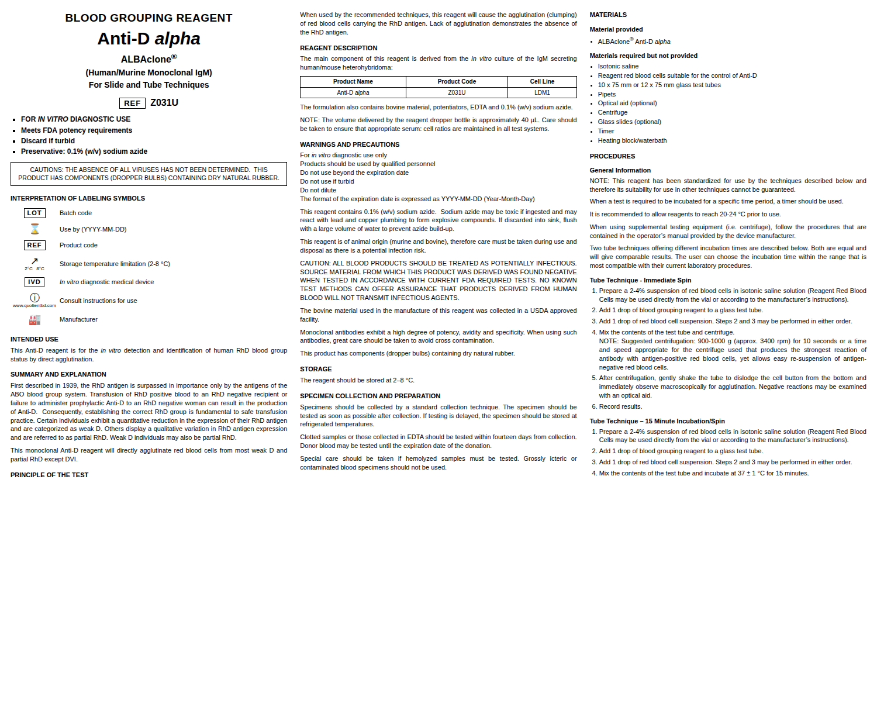BLOOD GROUPING REAGENT
Anti-D alpha
ALBAclone®
(Human/Murine Monoclonal IgM)
For Slide and Tube Techniques
REFZ031U
FOR IN VITRO DIAGNOSTIC USE
Meets FDA potency requirements
Discard if turbid
Preservative: 0.1% (w/v) sodium azide
CAUTIONS: THE ABSENCE OF ALL VIRUSES HAS NOT BEEN DETERMINED. THIS PRODUCT HAS COMPONENTS (DROPPER BULBS) CONTAINING DRY NATURAL RUBBER.
Interpretation of Labeling Symbols
| LOT | Batch code |
| ⌛ | Use by (YYYY-MM-DD) |
| REF | Product code |
| ↗ 2°C 8°C | Storage temperature limitation (2-8 °C) |
| IVD | In vitro diagnostic medical device |
| ⓘ www.quotientbd.com | Consult instructions for use |
| 🏭 | Manufacturer |
Intended Use
This Anti-D reagent is for the in vitro detection and identification of human RhD blood group status by direct agglutination.
Summary and Explanation
First described in 1939, the RhD antigen is surpassed in importance only by the antigens of the ABO blood group system. Transfusion of RhD positive blood to an RhD negative recipient or failure to administer prophylactic Anti-D to an RhD negative woman can result in the production of Anti-D. Consequently, establishing the correct RhD group is fundamental to safe transfusion practice. Certain individuals exhibit a quantitative reduction in the expression of their RhD antigen and are categorized as weak D. Others display a qualitative variation in RhD antigen expression and are referred to as partial RhD. Weak D individuals may also be partial RhD.
This monoclonal Anti-D reagent will directly agglutinate red blood cells from most weak D and partial RhD except DVI.
Principle of the Test
When used by the recommended techniques, this reagent will cause the agglutination (clumping) of red blood cells carrying the RhD antigen. Lack of agglutination demonstrates the absence of the RhD antigen.
Reagent Description
The main component of this reagent is derived from the in vitro culture of the IgM secreting human/mouse heterohybridoma:
| Product Name | Product Code | Cell Line |
| --- | --- | --- |
| Anti-D alpha | Z031U | LDM1 |
The formulation also contains bovine material, potentiators, EDTA and 0.1% (w/v) sodium azide.
NOTE: The volume delivered by the reagent dropper bottle is approximately 40 µL. Care should be taken to ensure that appropriate serum: cell ratios are maintained in all test systems.
Warnings and Precautions
For in vitro diagnostic use only
Products should be used by qualified personnel
Do not use beyond the expiration date
Do not use if turbid
Do not dilute
The format of the expiration date is expressed as YYYY-MM-DD (Year-Month-Day)
This reagent contains 0.1% (w/v) sodium azide. Sodium azide may be toxic if ingested and may react with lead and copper plumbing to form explosive compounds. If discarded into sink, flush with a large volume of water to prevent azide build-up.
This reagent is of animal origin (murine and bovine), therefore care must be taken during use and disposal as there is a potential infection risk.
CAUTION: ALL BLOOD PRODUCTS SHOULD BE TREATED AS POTENTIALLY INFECTIOUS. SOURCE MATERIAL FROM WHICH THIS PRODUCT WAS DERIVED WAS FOUND NEGATIVE WHEN TESTED IN ACCORDANCE WITH CURRENT FDA REQUIRED TESTS. NO KNOWN TEST METHODS CAN OFFER ASSURANCE THAT PRODUCTS DERIVED FROM HUMAN BLOOD WILL NOT TRANSMIT INFECTIOUS AGENTS.
The bovine material used in the manufacture of this reagent was collected in a USDA approved facility.
Monoclonal antibodies exhibit a high degree of potency, avidity and specificity. When using such antibodies, great care should be taken to avoid cross contamination.
This product has components (dropper bulbs) containing dry natural rubber.
Storage
The reagent should be stored at 2–8 °C.
Specimen Collection and Preparation
Specimens should be collected by a standard collection technique. The specimen should be tested as soon as possible after collection. If testing is delayed, the specimen should be stored at refrigerated temperatures.
Clotted samples or those collected in EDTA should be tested within fourteen days from collection. Donor blood may be tested until the expiration date of the donation.
Special care should be taken if hemolyzed samples must be tested. Grossly icteric or contaminated blood specimens should not be used.
Materials
Material provided
ALBAclone® Anti-D alpha
Materials required but not provided
Isotonic saline
Reagent red blood cells suitable for the control of Anti-D
10 x 75 mm or 12 x 75 mm glass test tubes
Pipets
Optical aid (optional)
Centrifuge
Glass slides (optional)
Timer
Heating block/waterbath
Procedures
General Information
NOTE: This reagent has been standardized for use by the techniques described below and therefore its suitability for use in other techniques cannot be guaranteed.
When a test is required to be incubated for a specific time period, a timer should be used.
It is recommended to allow reagents to reach 20-24 °C prior to use.
When using supplemental testing equipment (i.e. centrifuge), follow the procedures that are contained in the operator’s manual provided by the device manufacturer.
Two tube techniques offering different incubation times are described below. Both are equal and will give comparable results. The user can choose the incubation time within the range that is most compatible with their current laboratory procedures.
Tube Technique - Immediate Spin
Prepare a 2-4% suspension of red blood cells in isotonic saline solution (Reagent Red Blood Cells may be used directly from the vial or according to the manufacturer’s instructions).
Add 1 drop of blood grouping reagent to a glass test tube.
Add 1 drop of red blood cell suspension. Steps 2 and 3 may be performed in either order.
Mix the contents of the test tube and centrifuge.
NOTE: Suggested centrifugation: 900-1000 g (approx. 3400 rpm) for 10 seconds or a time and speed appropriate for the centrifuge used that produces the strongest reaction of antibody with antigen-positive red blood cells, yet allows easy re-suspension of antigen-negative red blood cells.
After centrifugation, gently shake the tube to dislodge the cell button from the bottom and immediately observe macroscopically for agglutination. Negative reactions may be examined with an optical aid.
Record results.
Tube Technique – 15 Minute Incubation/Spin
Prepare a 2-4% suspension of red blood cells in isotonic saline solution (Reagent Red Blood Cells may be used directly from the vial or according to the manufacturer’s instructions).
Add 1 drop of blood grouping reagent to a glass test tube.
Add 1 drop of red blood cell suspension. Steps 2 and 3 may be performed in either order.
Mix the contents of the test tube and incubate at 37 ± 1 °C for 15 minutes.